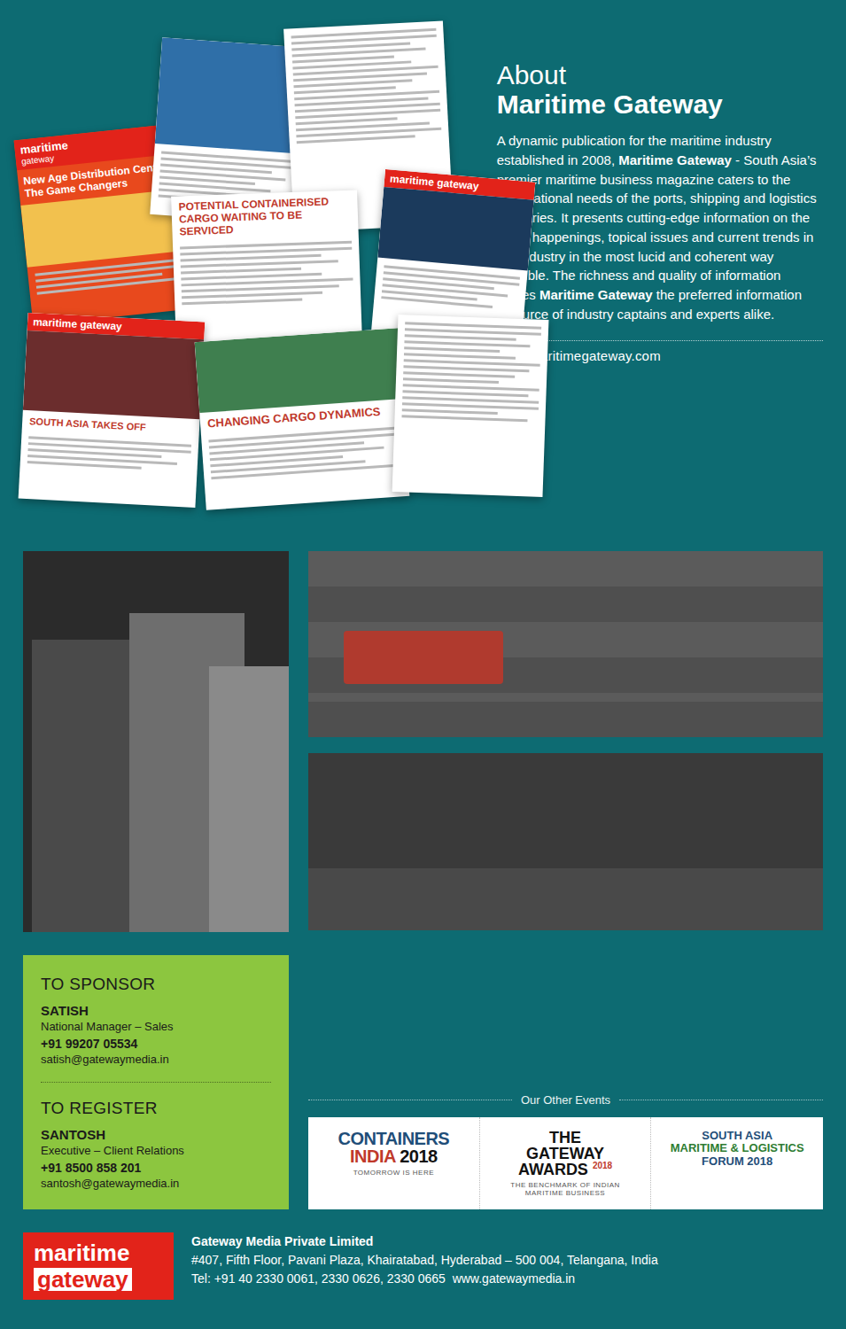maritimegateway
New Age Distribution Centres: The Game Changers
Potential Containerised Cargo Waiting to be Serviced
maritime gateway
maritime gateway
South Asia Takes Off
Changing Cargo Dynamics
About Maritime Gateway
A dynamic publication for the maritime industry established in 2008, Maritime Gateway - South Asia’s premier maritime business magazine caters to the informational needs of the ports, shipping and logistics industries. It presents cutting-edge information on the latest happenings, topical issues and current trends in the industry in the most lucid and coherent way possible. The richness and quality of information makes Maritime Gateway the preferred information resource of industry captains and experts alike.
www.maritimegateway.com
TO SPONSOR
SATISH
National Manager – Sales
+91 99207 05534
satish@gatewaymedia.in
TO REGISTER
SANTOSH
Executive – Client Relations
+91 8500 858 201
santosh@gatewaymedia.in
Our Other Events
CONTAINERS
INDIA 2018
TOMORROW IS HERE
THE
GATEWAY
AWARDS 2018
THE BENCHMARK OF INDIAN MARITIME BUSINESS
SOUTH ASIA
MARITIME & LOGISTICS
FORUM 2018
maritime gateway
Gateway Media Private Limited
#407, Fifth Floor, Pavani Plaza, Khairatabad, Hyderabad – 500 004, Telangana, India
Tel: +91 40 2330 0061, 2330 0626, 2330 0665 www.gatewaymedia.in